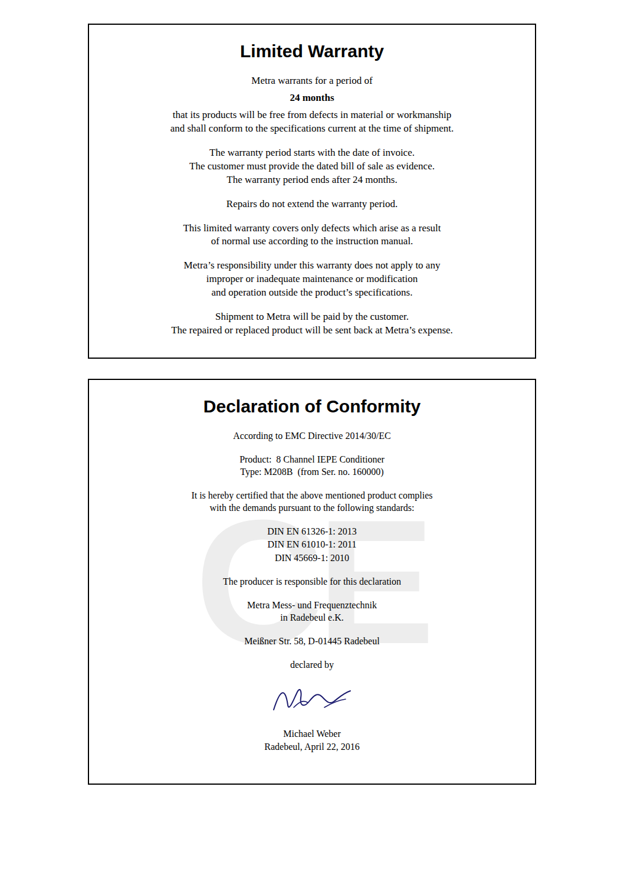Limited Warranty
Metra warrants for a period of
24 months
that its products will be free from defects in material or workmanship
and shall conform to the specifications current at the time of shipment.
The warranty period starts with the date of invoice.
The customer must provide the dated bill of sale as evidence.
The warranty period ends after 24 months.
Repairs do not extend the warranty period.
This limited warranty covers only defects which arise as a result
of normal use according to the instruction manual.
Metra’s responsibility under this warranty does not apply to any
improper or inadequate maintenance or modification
and operation outside the product’s specifications.
Shipment to Metra will be paid by the customer.
The repaired or replaced product will be sent back at Metra’s expense.
CE
Declaration of Conformity
According to EMC Directive 2014/30/EC
Product: 8 Channel IEPE Conditioner
Type: M208B (from Ser. no. 160000)
It is hereby certified that the above mentioned product complies
with the demands pursuant to the following standards:
DIN EN 61326-1: 2013
DIN EN 61010-1: 2011
DIN 45669-1: 2010
The producer is responsible for this declaration
Metra Mess- und Frequenztechnik
in Radebeul e.K.
Meißner Str. 58, D-01445 Radebeul
declared by
Michael Weber
Radebeul, April 22, 2016